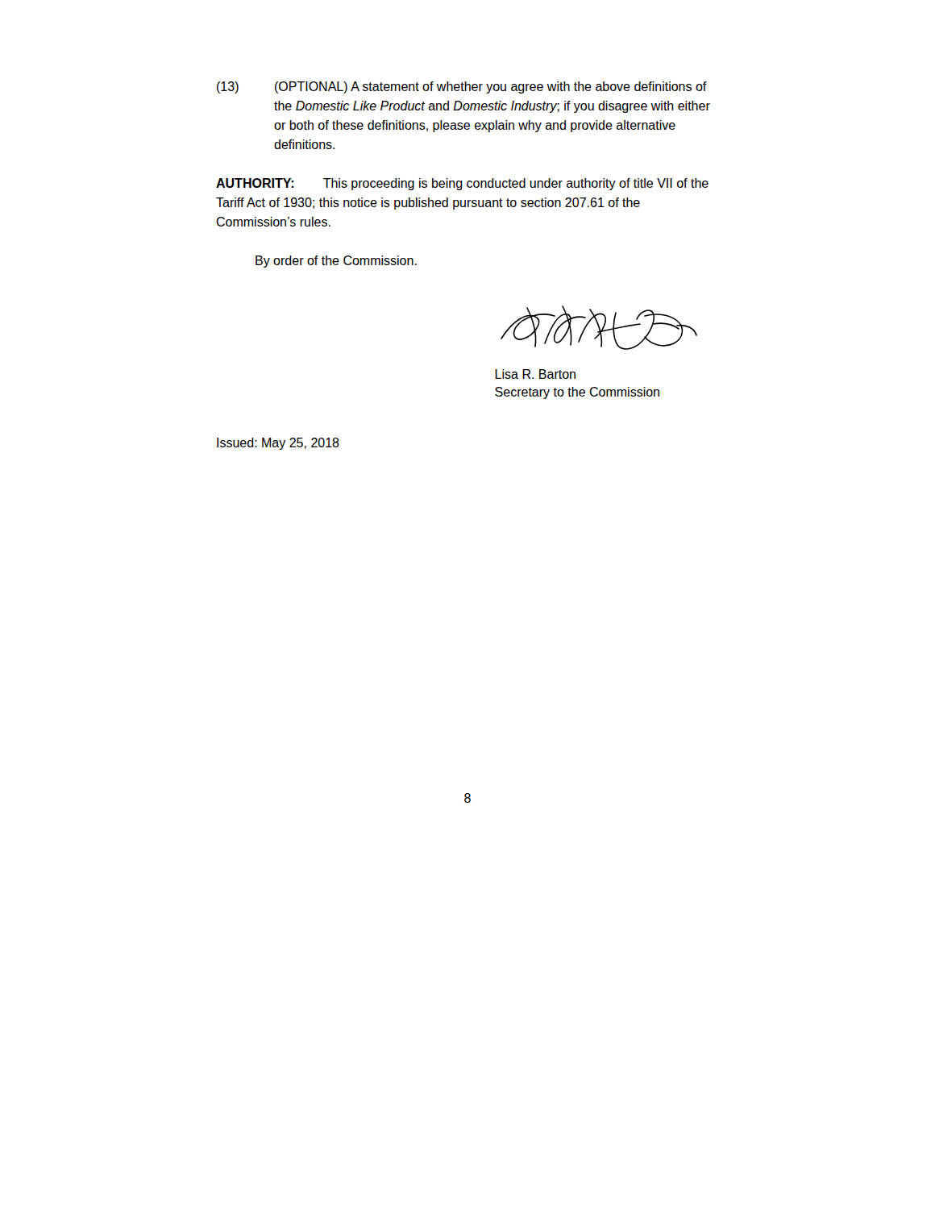(13)
(OPTIONAL) A statement of whether you agree with the above definitions of the Domestic Like Product and Domestic Industry; if you disagree with either or both of these definitions, please explain why and provide alternative definitions.
AUTHORITY: This proceeding is being conducted under authority of title VII of the Tariff Act of 1930; this notice is published pursuant to section 207.61 of the Commission’s rules.
By order of the Commission.
Lisa R. Barton
Secretary to the Commission
Issued: May 25, 2018
8